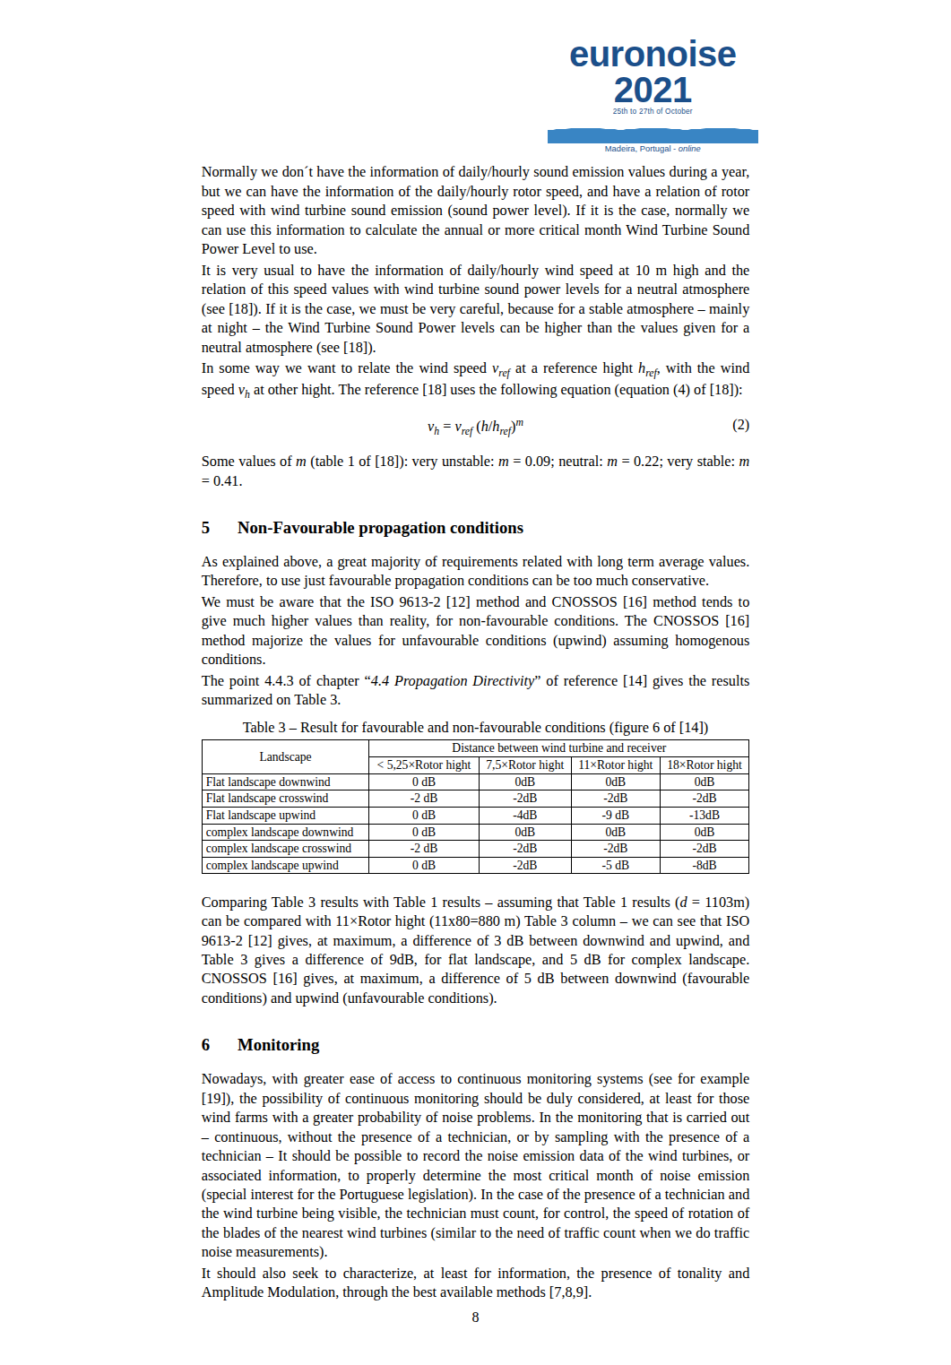euronoise 2021 25th to 27th of October Madeira, Portugal - online
Normally we don´t have the information of daily/hourly sound emission values during a year, but we can have the information of the daily/hourly rotor speed, and have a relation of rotor speed with wind turbine sound emission (sound power level). If it is the case, normally we can use this information to calculate the annual or more critical month Wind Turbine Sound Power Level to use.
It is very usual to have the information of daily/hourly wind speed at 10 m high and the relation of this speed values with wind turbine sound power levels for a neutral atmosphere (see [18]). If it is the case, we must be very careful, because for a stable atmosphere – mainly at night – the Wind Turbine Sound Power levels can be higher than the values given for a neutral atmosphere (see [18]).
In some way we want to relate the wind speed vref at a reference hight href, with the wind speed vh at other hight. The reference [18] uses the following equation (equation (4) of [18]):
vh = vref (h/href)m (2)
Some values of m (table 1 of [18]): very unstable: m = 0.09; neutral: m = 0.22; very stable: m = 0.41.
5 Non-Favourable propagation conditions
As explained above, a great majority of requirements related with long term average values. Therefore, to use just favourable propagation conditions can be too much conservative.
We must be aware that the ISO 9613-2 [12] method and CNOSSOS [16] method tends to give much higher values than reality, for non-favourable conditions. The CNOSSOS [16] method majorize the values for unfavourable conditions (upwind) assuming homogenous conditions.
The point 4.4.3 of chapter “4.4 Propagation Directivity” of reference [14] gives the results summarized on Table 3.
Table 3 – Result for favourable and non-favourable conditions (figure 6 of [14])
| Landscape | Distance between wind turbine and receiver |
| < 5,25×Rotor hight | 7,5×Rotor hight | 11×Rotor hight | 18×Rotor hight |
| Flat landscape downwind | 0 dB | 0dB | 0dB | 0dB |
| Flat landscape crosswind | -2 dB | -2dB | -2dB | -2dB |
| Flat landscape upwind | 0 dB | -4dB | -9 dB | -13dB |
| complex landscape downwind | 0 dB | 0dB | 0dB | 0dB |
| complex landscape crosswind | -2 dB | -2dB | -2dB | -2dB |
| complex landscape upwind | 0 dB | -2dB | -5 dB | -8dB |
Comparing Table 3 results with Table 1 results – assuming that Table 1 results (d = 1103m) can be compared with 11×Rotor hight (11x80=880 m) Table 3 column – we can see that ISO 9613-2 [12] gives, at maximum, a difference of 3 dB between downwind and upwind, and Table 3 gives a difference of 9dB, for flat landscape, and 5 dB for complex landscape. CNOSSOS [16] gives, at maximum, a difference of 5 dB between downwind (favourable conditions) and upwind (unfavourable conditions).
6 Monitoring
Nowadays, with greater ease of access to continuous monitoring systems (see for example [19]), the possibility of continuous monitoring should be duly considered, at least for those wind farms with a greater probability of noise problems. In the monitoring that is carried out – continuous, without the presence of a technician, or by sampling with the presence of a technician – It should be possible to record the noise emission data of the wind turbines, or associated information, to properly determine the most critical month of noise emission (special interest for the Portuguese legislation). In the case of the presence of a technician and the wind turbine being visible, the technician must count, for control, the speed of rotation of the blades of the nearest wind turbines (similar to the need of traffic count when we do traffic noise measurements).
It should also seek to characterize, at least for information, the presence of tonality and Amplitude Modulation, through the best available methods [7,8,9].
8